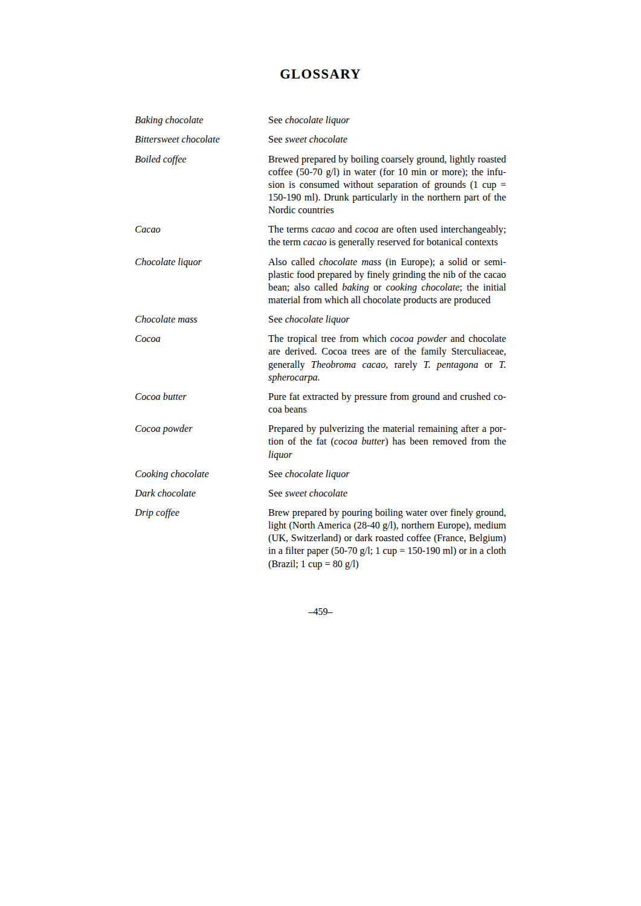GLOSSARY
Baking chocolate
See chocolate liquor
Bittersweet chocolate
See sweet chocolate
Boiled coffee
Brewed prepared by boiling coarsely ground, lightly roasted coffee (50-70 g/l) in water (for 10 min or more); the infusion is consumed without separation of grounds (1 cup = 150-190 ml). Drunk particularly in the northern part of the Nordic countries
Cacao
The terms cacao and cocoa are often used interchangeably; the term cacao is generally reserved for botanical contexts
Chocolate liquor
Also called chocolate mass (in Europe); a solid or semi-plastic food prepared by finely grinding the nib of the cacao bean; also called baking or cooking chocolate; the initial material from which all chocolate products are produced
Chocolate mass
See chocolate liquor
Cocoa
The tropical tree from which cocoa powder and chocolate are derived. Cocoa trees are of the family Sterculiaceae, generally Theobroma cacao, rarely T. pentagona or T. spherocarpa.
Cocoa butter
Pure fat extracted by pressure from ground and crushed cocoa beans
Cocoa powder
Prepared by pulverizing the material remaining after a portion of the fat (cocoa butter) has been removed from the liquor
Cooking chocolate
See chocolate liquor
Dark chocolate
See sweet chocolate
Drip coffee
Brew prepared by pouring boiling water over finely ground, light (North America (28-40 g/l), northern Europe), medium (UK, Switzerland) or dark roasted coffee (France, Belgium) in a filter paper (50-70 g/l; 1 cup = 150-190 ml) or in a cloth (Brazil; 1 cup = 80 g/l)
–459–